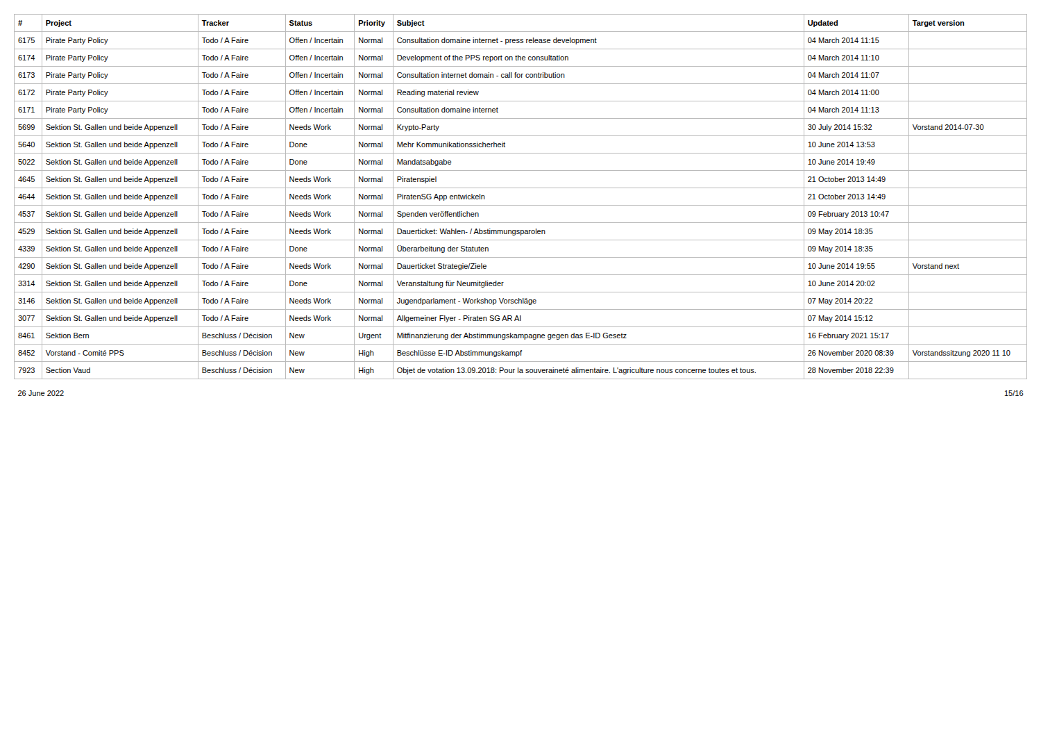| # | Project | Tracker | Status | Priority | Subject | Updated | Target version |
| --- | --- | --- | --- | --- | --- | --- | --- |
| 6175 | Pirate Party Policy | Todo / A Faire | Offen / Incertain | Normal | Consultation domaine internet - press release development | 04 March 2014 11:15 | |
| 6174 | Pirate Party Policy | Todo / A Faire | Offen / Incertain | Normal | Development of the PPS report on the consultation | 04 March 2014 11:10 | |
| 6173 | Pirate Party Policy | Todo / A Faire | Offen / Incertain | Normal | Consultation internet domain - call for contribution | 04 March 2014 11:07 | |
| 6172 | Pirate Party Policy | Todo / A Faire | Offen / Incertain | Normal | Reading material review | 04 March 2014 11:00 | |
| 6171 | Pirate Party Policy | Todo / A Faire | Offen / Incertain | Normal | Consultation domaine internet | 04 March 2014 11:13 | |
| 5699 | Sektion St. Gallen und beide Appenzell | Todo / A Faire | Needs Work | Normal | Krypto-Party | 30 July 2014 15:32 | Vorstand 2014-07-30 |
| 5640 | Sektion St. Gallen und beide Appenzell | Todo / A Faire | Done | Normal | Mehr Kommunikationssicherheit | 10 June 2014 13:53 | |
| 5022 | Sektion St. Gallen und beide Appenzell | Todo / A Faire | Done | Normal | Mandatsabgabe | 10 June 2014 19:49 | |
| 4645 | Sektion St. Gallen und beide Appenzell | Todo / A Faire | Needs Work | Normal | Piratenspiel | 21 October 2013 14:49 | |
| 4644 | Sektion St. Gallen und beide Appenzell | Todo / A Faire | Needs Work | Normal | PiratenSG App entwickeln | 21 October 2013 14:49 | |
| 4537 | Sektion St. Gallen und beide Appenzell | Todo / A Faire | Needs Work | Normal | Spenden veröffentlichen | 09 February 2013 10:47 | |
| 4529 | Sektion St. Gallen und beide Appenzell | Todo / A Faire | Needs Work | Normal | Dauerticket: Wahlen- / Abstimmungsparolen | 09 May 2014 18:35 | |
| 4339 | Sektion St. Gallen und beide Appenzell | Todo / A Faire | Done | Normal | Überarbeitung der Statuten | 09 May 2014 18:35 | |
| 4290 | Sektion St. Gallen und beide Appenzell | Todo / A Faire | Needs Work | Normal | Dauerticket Strategie/Ziele | 10 June 2014 19:55 | Vorstand next |
| 3314 | Sektion St. Gallen und beide Appenzell | Todo / A Faire | Done | Normal | Veranstaltung für Neumitglieder | 10 June 2014 20:02 | |
| 3146 | Sektion St. Gallen und beide Appenzell | Todo / A Faire | Needs Work | Normal | Jugendparlament - Workshop Vorschläge | 07 May 2014 20:22 | |
| 3077 | Sektion St. Gallen und beide Appenzell | Todo / A Faire | Needs Work | Normal | Allgemeiner Flyer - Piraten SG AR AI | 07 May 2014 15:12 | |
| 8461 | Sektion Bern | Beschluss / Décision | New | Urgent | Mitfinanzierung der Abstimmungskampagne gegen das E-ID Gesetz | 16 February 2021 15:17 | |
| 8452 | Vorstand - Comité PPS | Beschluss / Décision | New | High | Beschlüsse E-ID Abstimmungskampf | 26 November 2020 08:39 | Vorstandssitzung 2020 11 10 |
| 7923 | Section Vaud | Beschluss / Décision | New | High | Objet de votation 13.09.2018: Pour la souveraineté alimentaire. L'agriculture nous concerne toutes et tous. | 28 November 2018 22:39 | |
| 26 June 2022 | 15/16 |